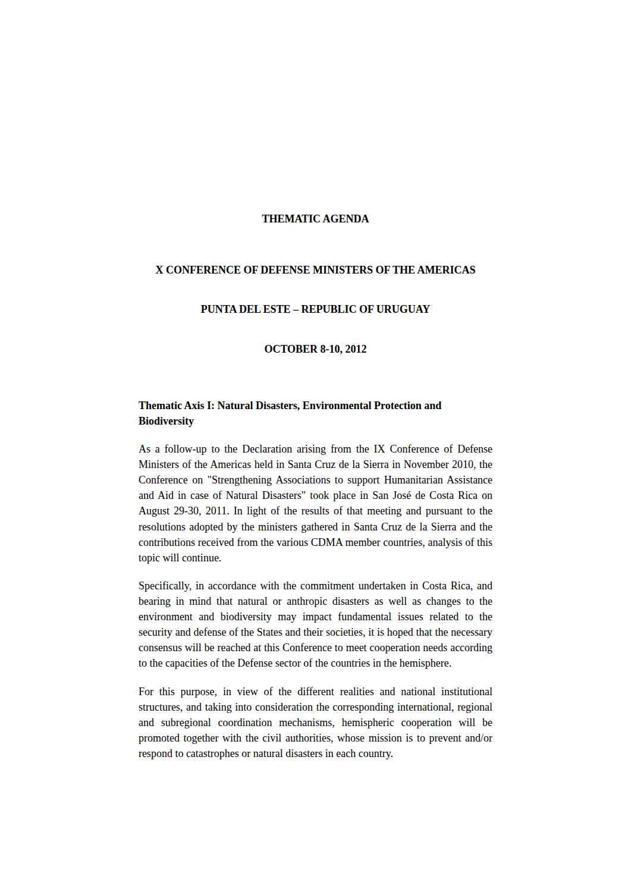THEMATIC AGENDA
X CONFERENCE OF DEFENSE MINISTERS OF THE AMERICAS
PUNTA DEL ESTE – REPUBLIC OF URUGUAY
OCTOBER 8-10, 2012
Thematic Axis I: Natural Disasters, Environmental Protection and Biodiversity
As a follow-up to the Declaration arising from the IX Conference of Defense Ministers of the Americas held in Santa Cruz de la Sierra in November 2010, the Conference on "Strengthening Associations to support Humanitarian Assistance and Aid in case of Natural Disasters" took place in San José de Costa Rica on August 29-30, 2011. In light of the results of that meeting and pursuant to the resolutions adopted by the ministers gathered in Santa Cruz de la Sierra and the contributions received from the various CDMA member countries, analysis of this topic will continue.
Specifically, in accordance with the commitment undertaken in Costa Rica, and bearing in mind that natural or anthropic disasters as well as changes to the environment and biodiversity may impact fundamental issues related to the security and defense of the States and their societies, it is hoped that the necessary consensus will be reached at this Conference to meet cooperation needs according to the capacities of the Defense sector of the countries in the hemisphere.
For this purpose, in view of the different realities and national institutional structures, and taking into consideration the corresponding international, regional and subregional coordination mechanisms, hemispheric cooperation will be promoted together with the civil authorities, whose mission is to prevent and/or respond to catastrophes or natural disasters in each country.